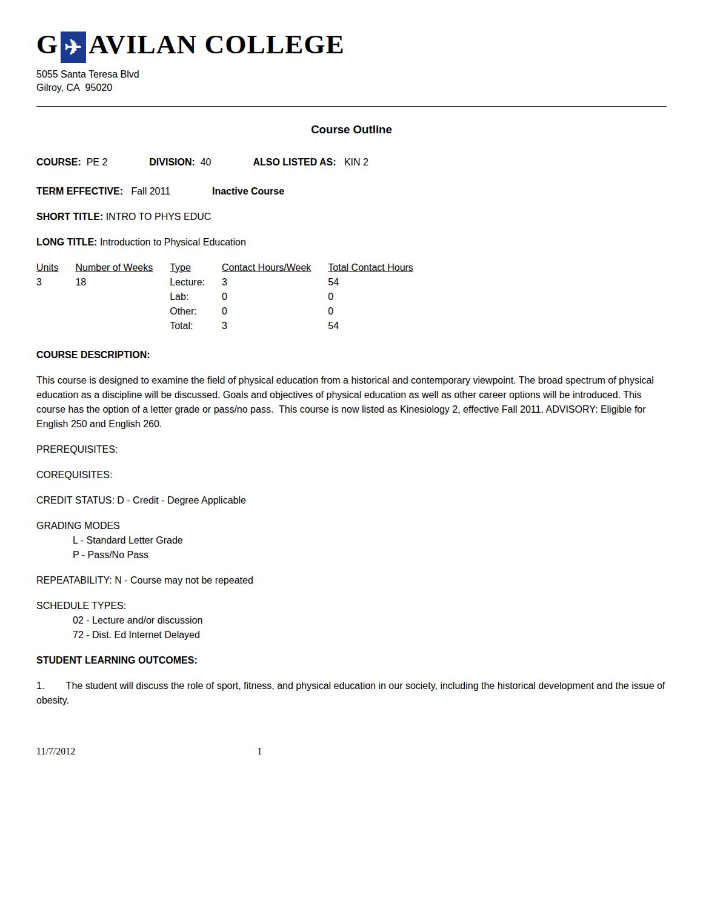G✈AVILAN COLLEGE
5055 Santa Teresa Blvd
Gilroy, CA 95020
Course Outline
COURSE: PE 2 DIVISION: 40 ALSO LISTED AS: KIN 2
TERM EFFECTIVE: Fall 2011 Inactive Course
SHORT TITLE: INTRO TO PHYS EDUC
LONG TITLE: Introduction to Physical Education
| Units | Number of Weeks | Type | Contact Hours/Week | Total Contact Hours |
| --- | --- | --- | --- | --- |
| 3 | 18 | Lecture: | 3 | 54 |
| | | Lab: | 0 | 0 |
| | | Other: | 0 | 0 |
| | | Total: | 3 | 54 |
COURSE DESCRIPTION:
This course is designed to examine the field of physical education from a historical and contemporary viewpoint. The broad spectrum of physical education as a discipline will be discussed. Goals and objectives of physical education as well as other career options will be introduced. This course has the option of a letter grade or pass/no pass. This course is now listed as Kinesiology 2, effective Fall 2011. ADVISORY: Eligible for English 250 and English 260.
PREREQUISITES:
COREQUISITES:
CREDIT STATUS: D - Credit - Degree Applicable
GRADING MODES
L - Standard Letter Grade
P - Pass/No Pass
REPEATABILITY: N - Course may not be repeated
SCHEDULE TYPES:
02 - Lecture and/or discussion
72 - Dist. Ed Internet Delayed
STUDENT LEARNING OUTCOMES:
1. The student will discuss the role of sport, fitness, and physical education in our society, including the historical development and the issue of obesity.
11/7/2012 1